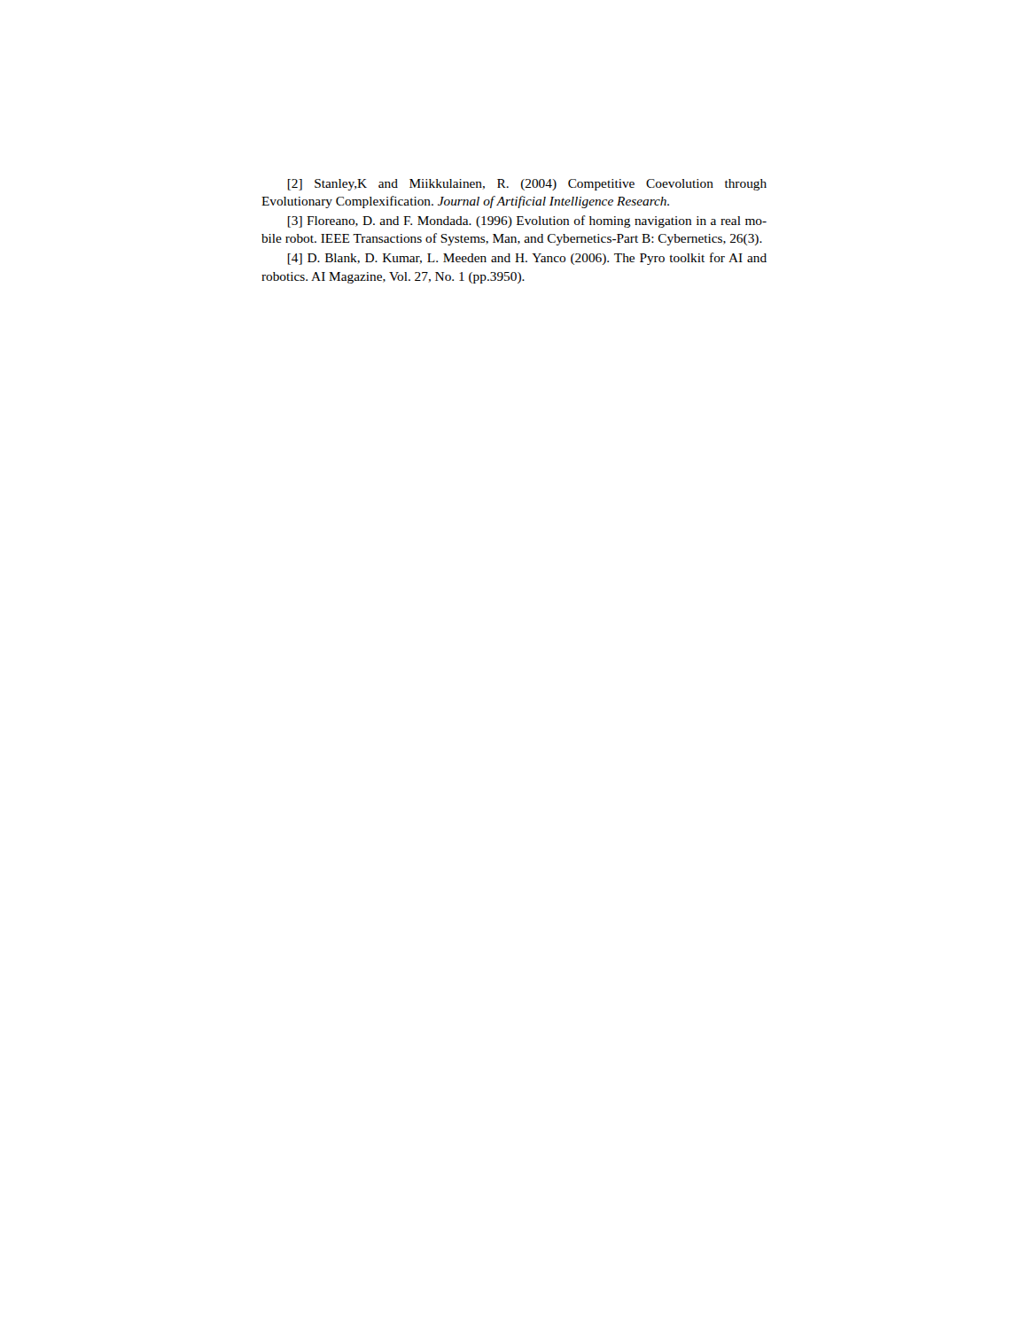[2] Stanley,K and Miikkulainen, R. (2004) Competitive Coevolution through Evolutionary Complexification. Journal of Artificial Intelligence Research.
[3] Floreano, D. and F. Mondada. (1996) Evolution of homing navigation in a real mobile robot. IEEE Transactions of Systems, Man, and Cybernetics-Part B: Cybernetics, 26(3).
[4] D. Blank, D. Kumar, L. Meeden and H. Yanco (2006). The Pyro toolkit for AI and robotics. AI Magazine, Vol. 27, No. 1 (pp.3950).